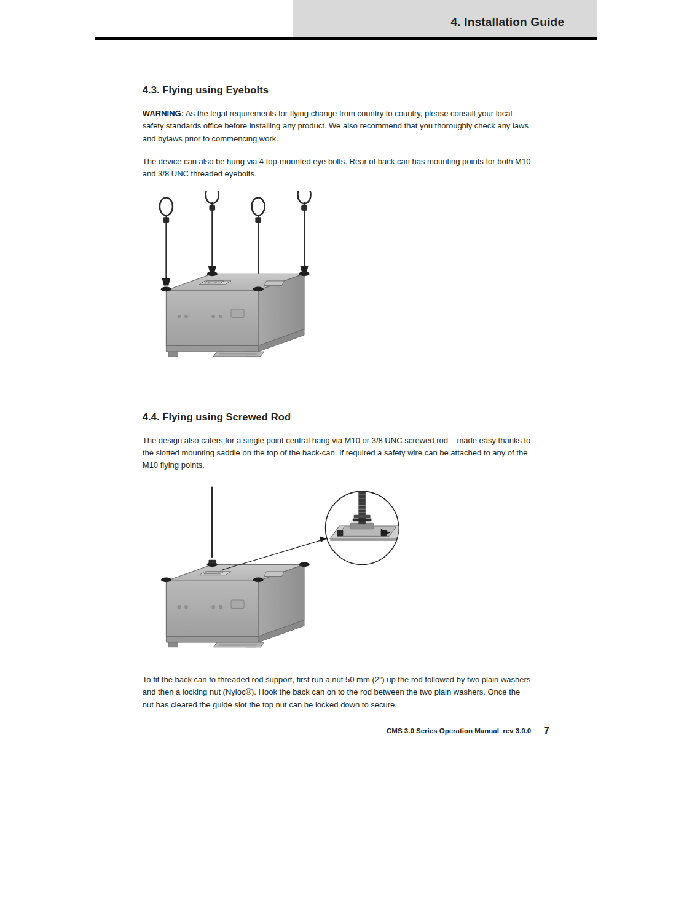4. Installation Guide
4.3. Flying using Eyebolts
WARNING: As the legal requirements for flying change from country to country, please consult your local safety standards office before installing any product. We also recommend that you thoroughly check any laws and bylaws prior to commencing work.
The device can also be hung via 4 top-mounted eye bolts. Rear of back can has mounting points for both M10 and 3/8 UNC threaded eyebolts.
4.4. Flying using Screwed Rod
The design also caters for a single point central hang via M10 or 3/8 UNC screwed rod – made easy thanks to the slotted mounting saddle on the top of the back-can. If required a safety wire can be attached to any of the M10 flying points.
To fit the back can to threaded rod support, first run a nut 50 mm (2”) up the rod followed by two plain washers and then a locking nut (Nyloc®). Hook the back can on to the rod between the two plain washers. Once the nut has cleared the guide slot the top nut can be locked down to secure.
CMS 3.0 Series Operation Manual rev 3.0.0 7